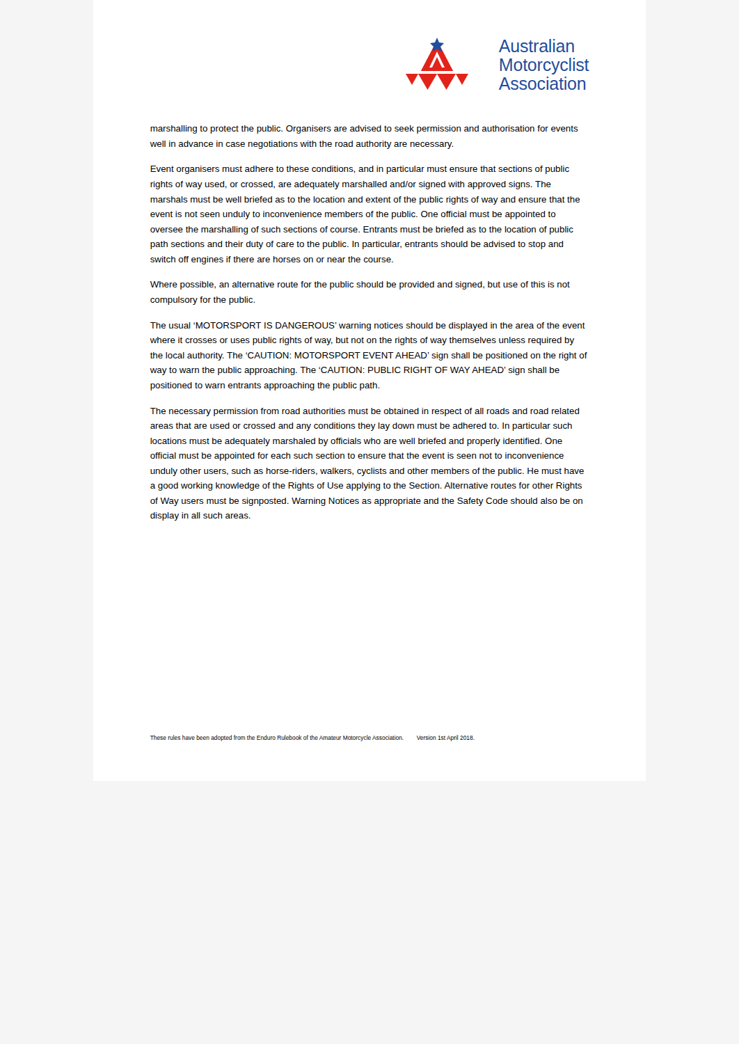Australian
Motorcyclist
Association
marshalling to protect the public. Organisers are advised to seek permission and authorisation for events well in advance in case negotiations with the road authority are necessary.
Event organisers must adhere to these conditions, and in particular must ensure that sections of public rights of way used, or crossed, are adequately marshalled and/or signed with approved signs. The marshals must be well briefed as to the location and extent of the public rights of way and ensure that the event is not seen unduly to inconvenience members of the public. One official must be appointed to oversee the marshalling of such sections of course. Entrants must be briefed as to the location of public path sections and their duty of care to the public. In particular, entrants should be advised to stop and switch off engines if there are horses on or near the course.
Where possible, an alternative route for the public should be provided and signed, but use of this is not compulsory for the public.
The usual ‘MOTORSPORT IS DANGEROUS’ warning notices should be displayed in the area of the event where it crosses or uses public rights of way, but not on the rights of way themselves unless required by the local authority. The ‘CAUTION: MOTORSPORT EVENT AHEAD’ sign shall be positioned on the right of way to warn the public approaching. The ‘CAUTION: PUBLIC RIGHT OF WAY AHEAD’ sign shall be positioned to warn entrants approaching the public path.
The necessary permission from road authorities must be obtained in respect of all roads and road related areas that are used or crossed and any conditions they lay down must be adhered to. In particular such locations must be adequately marshaled by officials who are well briefed and properly identified. One official must be appointed for each such section to ensure that the event is seen not to inconvenience unduly other users, such as horse-riders, walkers, cyclists and other members of the public. He must have a good working knowledge of the Rights of Use applying to the Section. Alternative routes for other Rights of Way users must be signposted. Warning Notices as appropriate and the Safety Code should also be on display in all such areas.
These rules have been adopted from the Enduro Rulebook of the Amateur Motorcycle Association. Version 1st April 2018.